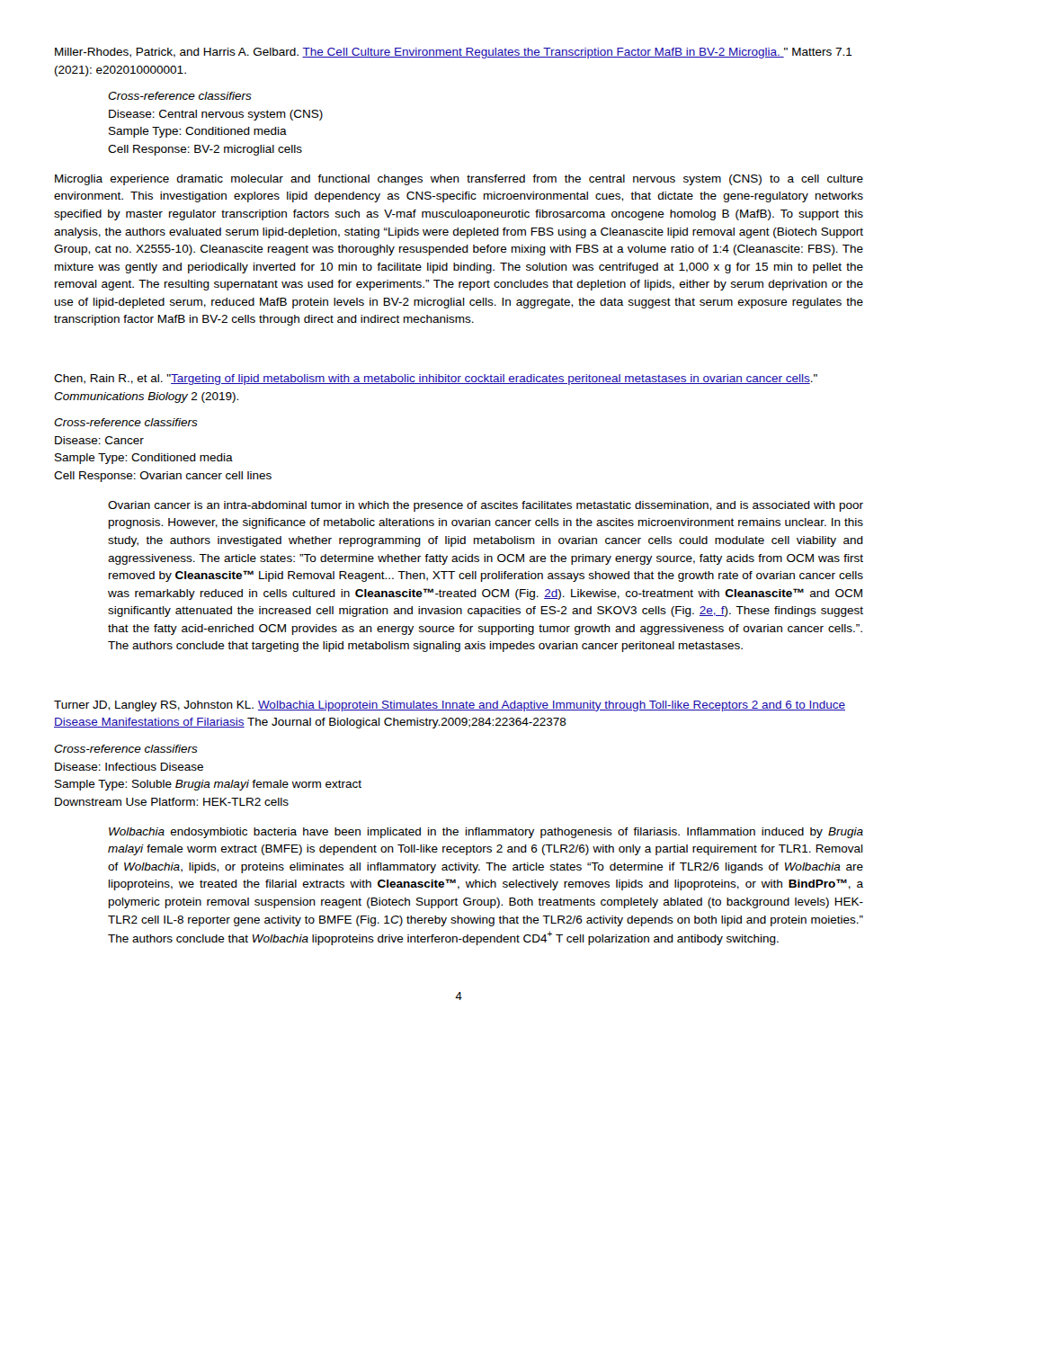Miller-Rhodes, Patrick, and Harris A. Gelbard. The Cell Culture Environment Regulates the Transcription Factor MafB in BV-2 Microglia. " Matters 7.1 (2021): e202010000001.
Cross-reference classifiers
Disease: Central nervous system (CNS)
Sample Type: Conditioned media
Cell Response: BV-2 microglial cells
Microglia experience dramatic molecular and functional changes when transferred from the central nervous system (CNS) to a cell culture environment. This investigation explores lipid dependency as CNS-specific microenvironmental cues, that dictate the gene-regulatory networks specified by master regulator transcription factors such as V-maf musculoaponeurotic fibrosarcoma oncogene homolog B (MafB). To support this analysis, the authors evaluated serum lipid-depletion, stating “Lipids were depleted from FBS using a Cleanascite lipid removal agent (Biotech Support Group, cat no. X2555-10). Cleanascite reagent was thoroughly resuspended before mixing with FBS at a volume ratio of 1:4 (Cleanascite: FBS). The mixture was gently and periodically inverted for 10 min to facilitate lipid binding. The solution was centrifuged at 1,000 x g for 15 min to pellet the removal agent. The resulting supernatant was used for experiments.” The report concludes that depletion of lipids, either by serum deprivation or the use of lipid-depleted serum, reduced MafB protein levels in BV-2 microglial cells. In aggregate, the data suggest that serum exposure regulates the transcription factor MafB in BV-2 cells through direct and indirect mechanisms.
Chen, Rain R., et al. "Targeting of lipid metabolism with a metabolic inhibitor cocktail eradicates peritoneal metastases in ovarian cancer cells." Communications Biology 2 (2019).
Cross-reference classifiers
Disease: Cancer
Sample Type: Conditioned media
Cell Response: Ovarian cancer cell lines
Ovarian cancer is an intra-abdominal tumor in which the presence of ascites facilitates metastatic dissemination, and is associated with poor prognosis. However, the significance of metabolic alterations in ovarian cancer cells in the ascites microenvironment remains unclear. In this study, the authors investigated whether reprogramming of lipid metabolism in ovarian cancer cells could modulate cell viability and aggressiveness. The article states: ”To determine whether fatty acids in OCM are the primary energy source, fatty acids from OCM was first removed by Cleanascite™ Lipid Removal Reagent... Then, XTT cell proliferation assays showed that the growth rate of ovarian cancer cells was remarkably reduced in cells cultured in Cleanascite™-treated OCM (Fig. 2d). Likewise, co-treatment with Cleanascite™ and OCM significantly attenuated the increased cell migration and invasion capacities of ES-2 and SKOV3 cells (Fig. 2e, f). These findings suggest that the fatty acid-enriched OCM provides as an energy source for supporting tumor growth and aggressiveness of ovarian cancer cells.”. The authors conclude that targeting the lipid metabolism signaling axis impedes ovarian cancer peritoneal metastases.
Turner JD, Langley RS, Johnston KL. Wolbachia Lipoprotein Stimulates Innate and Adaptive Immunity through Toll-like Receptors 2 and 6 to Induce Disease Manifestations of Filariasis The Journal of Biological Chemistry.2009;284:22364-22378
Cross-reference classifiers
Disease: Infectious Disease
Sample Type: Soluble Brugia malayi female worm extract
Downstream Use Platform: HEK-TLR2 cells
Wolbachia endosymbiotic bacteria have been implicated in the inflammatory pathogenesis of filariasis. Inflammation induced by Brugia malayi female worm extract (BMFE) is dependent on Toll-like receptors 2 and 6 (TLR2/6) with only a partial requirement for TLR1. Removal of Wolbachia, lipids, or proteins eliminates all inflammatory activity. The article states “To determine if TLR2/6 ligands of Wolbachia are lipoproteins, we treated the filarial extracts with Cleanascite™, which selectively removes lipids and lipoproteins, or with BindPro™, a polymeric protein removal suspension reagent (Biotech Support Group). Both treatments completely ablated (to background levels) HEK-TLR2 cell IL-8 reporter gene activity to BMFE (Fig. 1C) thereby showing that the TLR2/6 activity depends on both lipid and protein moieties.” The authors conclude that Wolbachia lipoproteins drive interferon-dependent CD4+ T cell polarization and antibody switching.
4